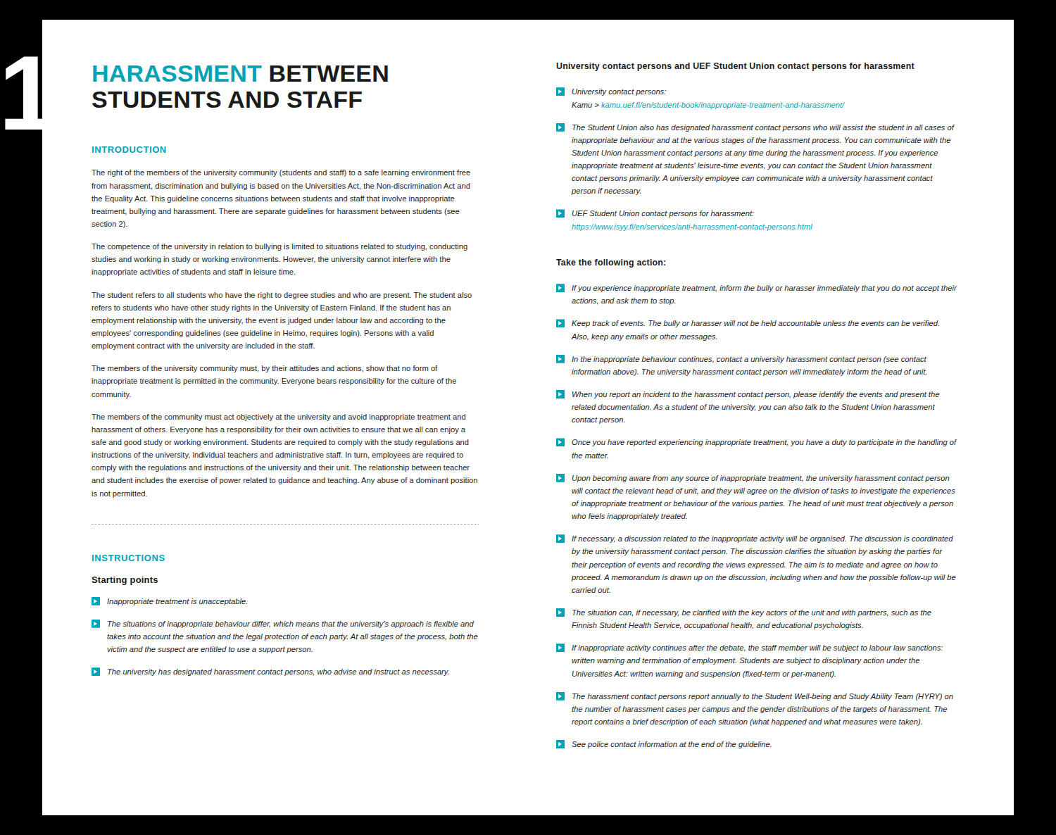1
Harassment between
students and staff
Introduction
The right of the members of the university community (students and staff) to a safe learning environment free from harassment, discrimination and bullying is based on the Universities Act, the Non-discrimination Act and the Equality Act. This guideline concerns situations between students and staff that involve inappropriate treatment, bullying and harassment. There are separate guidelines for harassment between students (see section 2).
The competence of the university in relation to bullying is limited to situations related to studying, conducting studies and working in study or working environments. However, the university cannot interfere with the inappropriate activities of students and staff in leisure time.
The student refers to all students who have the right to degree studies and who are present. The student also refers to students who have other study rights in the University of Eastern Finland. If the student has an employment relationship with the university, the event is judged under labour law and according to the employees' corresponding guidelines (see guideline in Heimo, requires login). Persons with a valid employment contract with the university are included in the staff.
The members of the university community must, by their attitudes and actions, show that no form of inappropriate treatment is permitted in the community. Everyone bears responsibility for the culture of the community.
The members of the community must act objectively at the university and avoid inappropriate treatment and harassment of others. Everyone has a responsibility for their own activities to ensure that we all can enjoy a safe and good study or working environment. Students are required to comply with the study regulations and instructions of the university, individual teachers and administrative staff. In turn, employees are required to comply with the regulations and instructions of the university and their unit. The relationship between teacher and student includes the exercise of power related to guidance and teaching. Any abuse of a dominant position is not permitted.
Instructions
Starting points
Inappropriate treatment is unacceptable.
The situations of inappropriate behaviour differ, which means that the university's approach is flexible and takes into account the situation and the legal protection of each party. At all stages of the process, both the victim and the suspect are entitled to use a support person.
The university has designated harassment contact persons, who advise and instruct as necessary.
University contact persons and UEF Student Union contact persons for harassment
University contact persons:
Kamu > kamu.uef.fi/en/student-book/inappropriate-treatment-and-harassment/
The Student Union also has designated harassment contact persons who will assist the student in all cases of inappropriate behaviour and at the various stages of the harassment process. You can communicate with the Student Union harassment contact persons at any time during the harassment process. If you experience inappropriate treatment at students' leisure-time events, you can contact the Student Union harassment contact persons primarily. A university employee can communicate with a university harassment contact person if necessary.
UEF Student Union contact persons for harassment:
https://www.isyy.fi/en/services/anti-harrassment-contact-persons.html
Take the following action:
If you experience inappropriate treatment, inform the bully or harasser immediately that you do not accept their actions, and ask them to stop.
Keep track of events. The bully or harasser will not be held accountable unless the events can be verified. Also, keep any emails or other messages.
In the inappropriate behaviour continues, contact a university harassment contact person (see contact information above). The university harassment contact person will immediately inform the head of unit.
When you report an incident to the harassment contact person, please identify the events and present the related documentation. As a student of the university, you can also talk to the Student Union harassment contact person.
Once you have reported experiencing inappropriate treatment, you have a duty to participate in the handling of the matter.
Upon becoming aware from any source of inappropriate treatment, the university harassment contact person will contact the relevant head of unit, and they will agree on the division of tasks to investigate the experiences of inappropriate treatment or behaviour of the various parties. The head of unit must treat objectively a person who feels inappropriately treated.
If necessary, a discussion related to the inappropriate activity will be organised. The discussion is coordinated by the university harassment contact person. The discussion clarifies the situation by asking the parties for their perception of events and recording the views expressed. The aim is to mediate and agree on how to proceed. A memorandum is drawn up on the discussion, including when and how the possible follow-up will be carried out.
The situation can, if necessary, be clarified with the key actors of the unit and with partners, such as the Finnish Student Health Service, occupational health, and educational psychologists.
If inappropriate activity continues after the debate, the staff member will be subject to labour law sanctions: written warning and termination of employment. Students are subject to disciplinary action under the Universities Act: written warning and suspension (fixed-term or per-manent).
The harassment contact persons report annually to the Student Well-being and Study Ability Team (HYRY) on the number of harassment cases per campus and the gender distributions of the targets of harassment. The report contains a brief description of each situation (what happened and what measures were taken).
See police contact information at the end of the guideline.